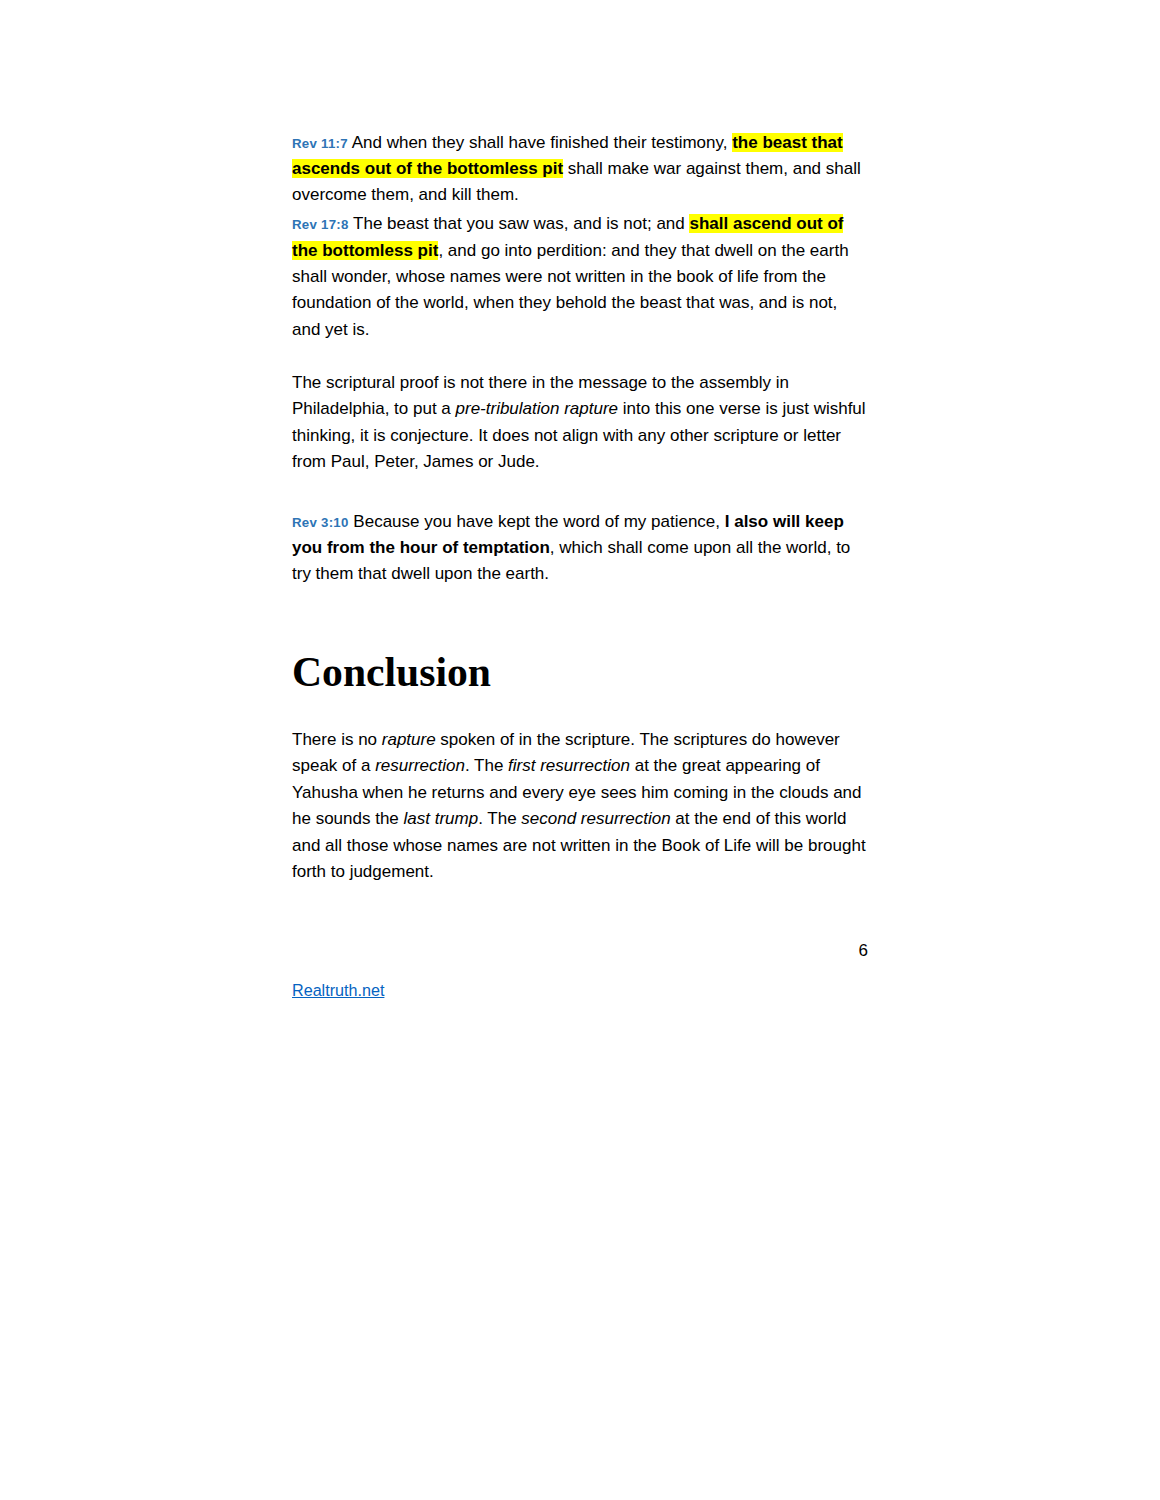Rev 11:7 And when they shall have finished their testimony, the beast that ascends out of the bottomless pit shall make war against them, and shall overcome them, and kill them.
Rev 17:8 The beast that you saw was, and is not; and shall ascend out of the bottomless pit, and go into perdition: and they that dwell on the earth shall wonder, whose names were not written in the book of life from the foundation of the world, when they behold the beast that was, and is not, and yet is.
The scriptural proof is not there in the message to the assembly in Philadelphia, to put a pre-tribulation rapture into this one verse is just wishful thinking, it is conjecture. It does not align with any other scripture or letter from Paul, Peter, James or Jude.
Rev 3:10 Because you have kept the word of my patience, I also will keep you from the hour of temptation, which shall come upon all the world, to try them that dwell upon the earth.
Conclusion
There is no rapture spoken of in the scripture. The scriptures do however speak of a resurrection. The first resurrection at the great appearing of Yahusha when he returns and every eye sees him coming in the clouds and he sounds the last trump. The second resurrection at the end of this world and all those whose names are not written in the Book of Life will be brought forth to judgement.
6
Realtruth.net